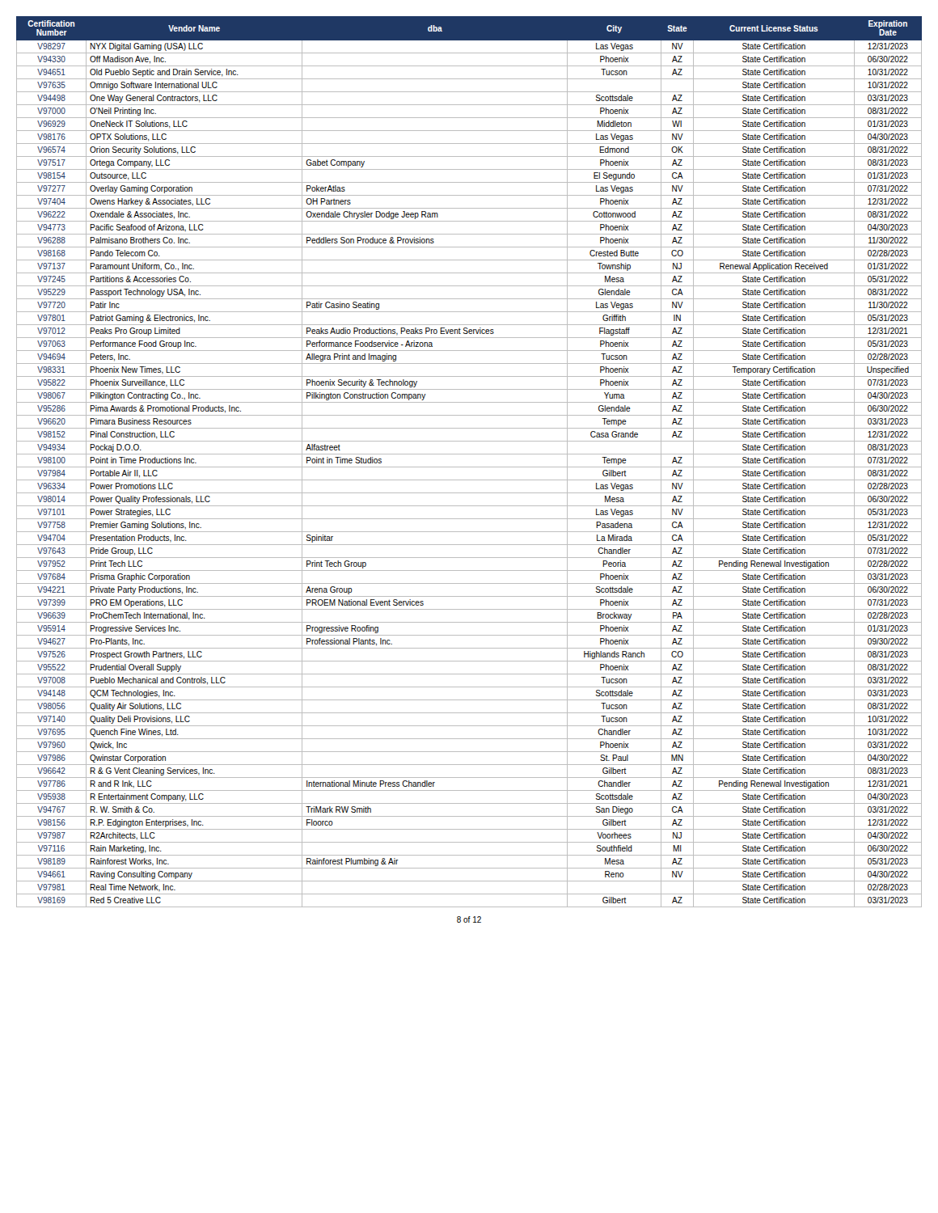| Certification Number | Vendor Name | dba | City | State | Current License Status | Expiration Date |
| --- | --- | --- | --- | --- | --- | --- |
| V98297 | NYX Digital Gaming (USA) LLC | | Las Vegas | NV | State Certification | 12/31/2023 |
| V94330 | Off Madison Ave, Inc. | | Phoenix | AZ | State Certification | 06/30/2022 |
| V94651 | Old Pueblo Septic and Drain Service, Inc. | | Tucson | AZ | State Certification | 10/31/2022 |
| V97635 | Omnigo Software International ULC | | | | State Certification | 10/31/2022 |
| V94498 | One Way General Contractors, LLC | | Scottsdale | AZ | State Certification | 03/31/2023 |
| V97000 | O'Neil Printing Inc. | | Phoenix | AZ | State Certification | 08/31/2022 |
| V96929 | OneNeck IT Solutions, LLC | | Middleton | WI | State Certification | 01/31/2023 |
| V98176 | OPTX Solutions, LLC | | Las Vegas | NV | State Certification | 04/30/2023 |
| V96574 | Orion Security Solutions, LLC | | Edmond | OK | State Certification | 08/31/2022 |
| V97517 | Ortega Company, LLC | Gabet Company | Phoenix | AZ | State Certification | 08/31/2023 |
| V98154 | Outsource, LLC | | El Segundo | CA | State Certification | 01/31/2023 |
| V97277 | Overlay Gaming Corporation | PokerAtlas | Las Vegas | NV | State Certification | 07/31/2022 |
| V97404 | Owens Harkey & Associates, LLC | OH Partners | Phoenix | AZ | State Certification | 12/31/2022 |
| V96222 | Oxendale & Associates, Inc. | Oxendale Chrysler Dodge Jeep Ram | Cottonwood | AZ | State Certification | 08/31/2022 |
| V94773 | Pacific Seafood of Arizona, LLC | | Phoenix | AZ | State Certification | 04/30/2023 |
| V96288 | Palmisano Brothers Co. Inc. | Peddlers Son Produce & Provisions | Phoenix | AZ | State Certification | 11/30/2022 |
| V98168 | Pando Telecom Co. | | Crested Butte | CO | State Certification | 02/28/2023 |
| V97137 | Paramount Uniform, Co., Inc. | | Township | NJ | Renewal Application Received | 01/31/2022 |
| V97245 | Partitions & Accessories Co. | | Mesa | AZ | State Certification | 05/31/2022 |
| V95229 | Passport Technology USA, Inc. | | Glendale | CA | State Certification | 08/31/2022 |
| V97720 | Patir Inc | Patir Casino Seating | Las Vegas | NV | State Certification | 11/30/2022 |
| V97801 | Patriot Gaming & Electronics, Inc. | | Griffith | IN | State Certification | 05/31/2023 |
| V97012 | Peaks Pro Group Limited | Peaks Audio Productions, Peaks Pro Event Services | Flagstaff | AZ | State Certification | 12/31/2021 |
| V97063 | Performance Food Group Inc. | Performance Foodservice - Arizona | Phoenix | AZ | State Certification | 05/31/2023 |
| V94694 | Peters, Inc. | Allegra Print and Imaging | Tucson | AZ | State Certification | 02/28/2023 |
| V98331 | Phoenix New Times, LLC | | Phoenix | AZ | Temporary Certification | Unspecified |
| V95822 | Phoenix Surveillance, LLC | Phoenix Security & Technology | Phoenix | AZ | State Certification | 07/31/2023 |
| V98067 | Pilkington Contracting Co., Inc. | Pilkington Construction Company | Yuma | AZ | State Certification | 04/30/2023 |
| V95286 | Pima Awards & Promotional Products, Inc. | | Glendale | AZ | State Certification | 06/30/2022 |
| V96620 | Pimara Business Resources | | Tempe | AZ | State Certification | 03/31/2023 |
| V98152 | Pinal Construction, LLC | | Casa Grande | AZ | State Certification | 12/31/2022 |
| V94934 | Pockaj D.O.O. | Alfastreet | | | State Certification | 08/31/2023 |
| V98100 | Point in Time Productions Inc. | Point in Time Studios | Tempe | AZ | State Certification | 07/31/2022 |
| V97984 | Portable Air II, LLC | | Gilbert | AZ | State Certification | 08/31/2022 |
| V96334 | Power Promotions LLC | | Las Vegas | NV | State Certification | 02/28/2023 |
| V98014 | Power Quality Professionals, LLC | | Mesa | AZ | State Certification | 06/30/2022 |
| V97101 | Power Strategies, LLC | | Las Vegas | NV | State Certification | 05/31/2023 |
| V97758 | Premier Gaming Solutions, Inc. | | Pasadena | CA | State Certification | 12/31/2022 |
| V94704 | Presentation Products, Inc. | Spinitar | La Mirada | CA | State Certification | 05/31/2022 |
| V97643 | Pride Group, LLC | | Chandler | AZ | State Certification | 07/31/2022 |
| V97952 | Print Tech LLC | Print Tech Group | Peoria | AZ | Pending Renewal Investigation | 02/28/2022 |
| V97684 | Prisma Graphic Corporation | | Phoenix | AZ | State Certification | 03/31/2023 |
| V94221 | Private Party Productions, Inc. | Arena Group | Scottsdale | AZ | State Certification | 06/30/2022 |
| V97399 | PRO EM Operations, LLC | PROEM National Event Services | Phoenix | AZ | State Certification | 07/31/2023 |
| V96639 | ProChemTech International, Inc. | | Brockway | PA | State Certification | 02/28/2023 |
| V95914 | Progressive Services Inc. | Progressive Roofing | Phoenix | AZ | State Certification | 01/31/2023 |
| V94627 | Pro-Plants, Inc. | Professional Plants, Inc. | Phoenix | AZ | State Certification | 09/30/2022 |
| V97526 | Prospect Growth Partners, LLC | | Highlands Ranch | CO | State Certification | 08/31/2023 |
| V95522 | Prudential Overall Supply | | Phoenix | AZ | State Certification | 08/31/2022 |
| V97008 | Pueblo Mechanical and Controls, LLC | | Tucson | AZ | State Certification | 03/31/2022 |
| V94148 | QCM Technologies, Inc. | | Scottsdale | AZ | State Certification | 03/31/2023 |
| V98056 | Quality Air Solutions, LLC | | Tucson | AZ | State Certification | 08/31/2022 |
| V97140 | Quality Deli Provisions, LLC | | Tucson | AZ | State Certification | 10/31/2022 |
| V97695 | Quench Fine Wines, Ltd. | | Chandler | AZ | State Certification | 10/31/2022 |
| V97960 | Qwick, Inc | | Phoenix | AZ | State Certification | 03/31/2022 |
| V97986 | Qwinstar Corporation | | St. Paul | MN | State Certification | 04/30/2022 |
| V96642 | R & G Vent Cleaning Services, Inc. | | Gilbert | AZ | State Certification | 08/31/2023 |
| V97786 | R and R Ink, LLC | International Minute Press Chandler | Chandler | AZ | Pending Renewal Investigation | 12/31/2021 |
| V95938 | R Entertainment Company, LLC | | Scottsdale | AZ | State Certification | 04/30/2023 |
| V94767 | R. W. Smith & Co. | TriMark RW Smith | San Diego | CA | State Certification | 03/31/2022 |
| V98156 | R.P. Edgington Enterprises, Inc. | Floorco | Gilbert | AZ | State Certification | 12/31/2022 |
| V97987 | R2Architects, LLC | | Voorhees | NJ | State Certification | 04/30/2022 |
| V97116 | Rain Marketing, Inc. | | Southfield | MI | State Certification | 06/30/2022 |
| V98189 | Rainforest Works, Inc. | Rainforest Plumbing & Air | Mesa | AZ | State Certification | 05/31/2023 |
| V94661 | Raving Consulting Company | | Reno | NV | State Certification | 04/30/2022 |
| V97981 | Real Time Network, Inc. | | | | State Certification | 02/28/2023 |
| V98169 | Red 5 Creative LLC | | Gilbert | AZ | State Certification | 03/31/2023 |
8 of 12